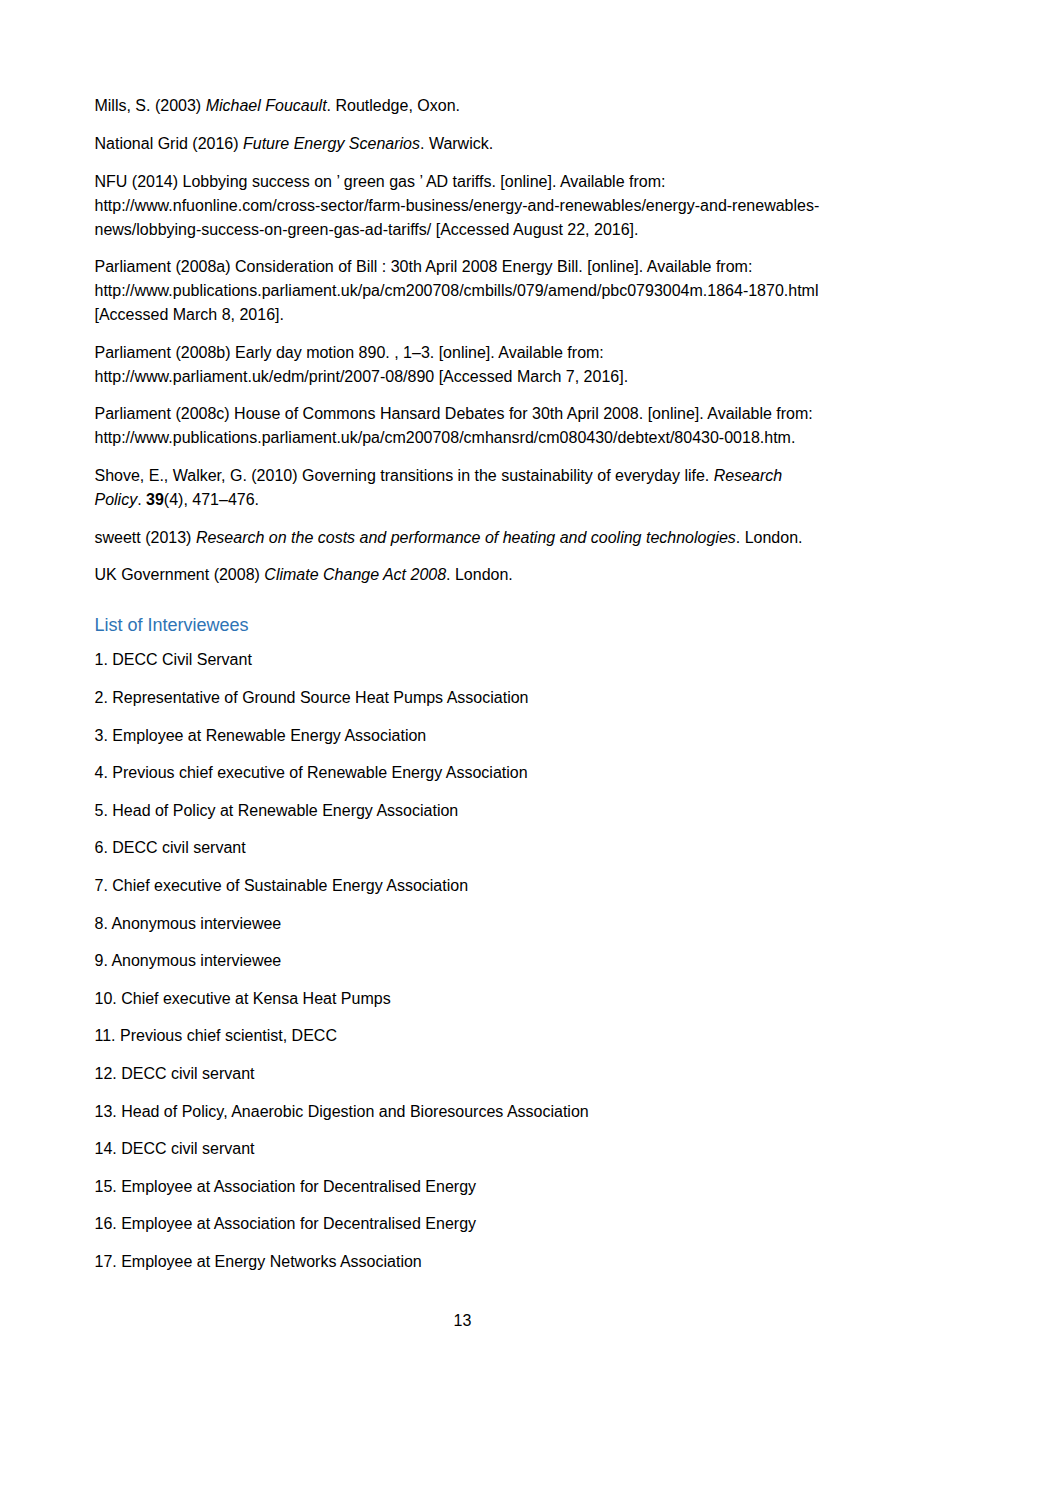Mills, S. (2003) Michael Foucault. Routledge, Oxon.
National Grid (2016) Future Energy Scenarios. Warwick.
NFU (2014) Lobbying success on ’ green gas ’ AD tariffs. [online]. Available from: http://www.nfuonline.com/cross-sector/farm-business/energy-and-renewables/energy-and-renewables-news/lobbying-success-on-green-gas-ad-tariffs/ [Accessed August 22, 2016].
Parliament (2008a) Consideration of Bill : 30th April 2008 Energy Bill. [online]. Available from: http://www.publications.parliament.uk/pa/cm200708/cmbills/079/amend/pbc0793004m.1864-1870.html [Accessed March 8, 2016].
Parliament (2008b) Early day motion 890. , 1–3. [online]. Available from: http://www.parliament.uk/edm/print/2007-08/890 [Accessed March 7, 2016].
Parliament (2008c) House of Commons Hansard Debates for 30th April 2008. [online]. Available from: http://www.publications.parliament.uk/pa/cm200708/cmhansrd/cm080430/debtext/80430-0018.htm.
Shove, E., Walker, G. (2010) Governing transitions in the sustainability of everyday life. Research Policy. 39(4), 471–476.
sweett (2013) Research on the costs and performance of heating and cooling technologies. London.
UK Government (2008) Climate Change Act 2008. London.
List of Interviewees
1. DECC Civil Servant
2. Representative of Ground Source Heat Pumps Association
3. Employee at Renewable Energy Association
4. Previous chief executive of Renewable Energy Association
5. Head of Policy at Renewable Energy Association
6. DECC civil servant
7. Chief executive of Sustainable Energy Association
8. Anonymous interviewee
9. Anonymous interviewee
10. Chief executive at Kensa Heat Pumps
11. Previous chief scientist, DECC
12. DECC civil servant
13. Head of Policy, Anaerobic Digestion and Bioresources Association
14. DECC civil servant
15. Employee at Association for Decentralised Energy
16. Employee at Association for Decentralised Energy
17. Employee at Energy Networks Association
13